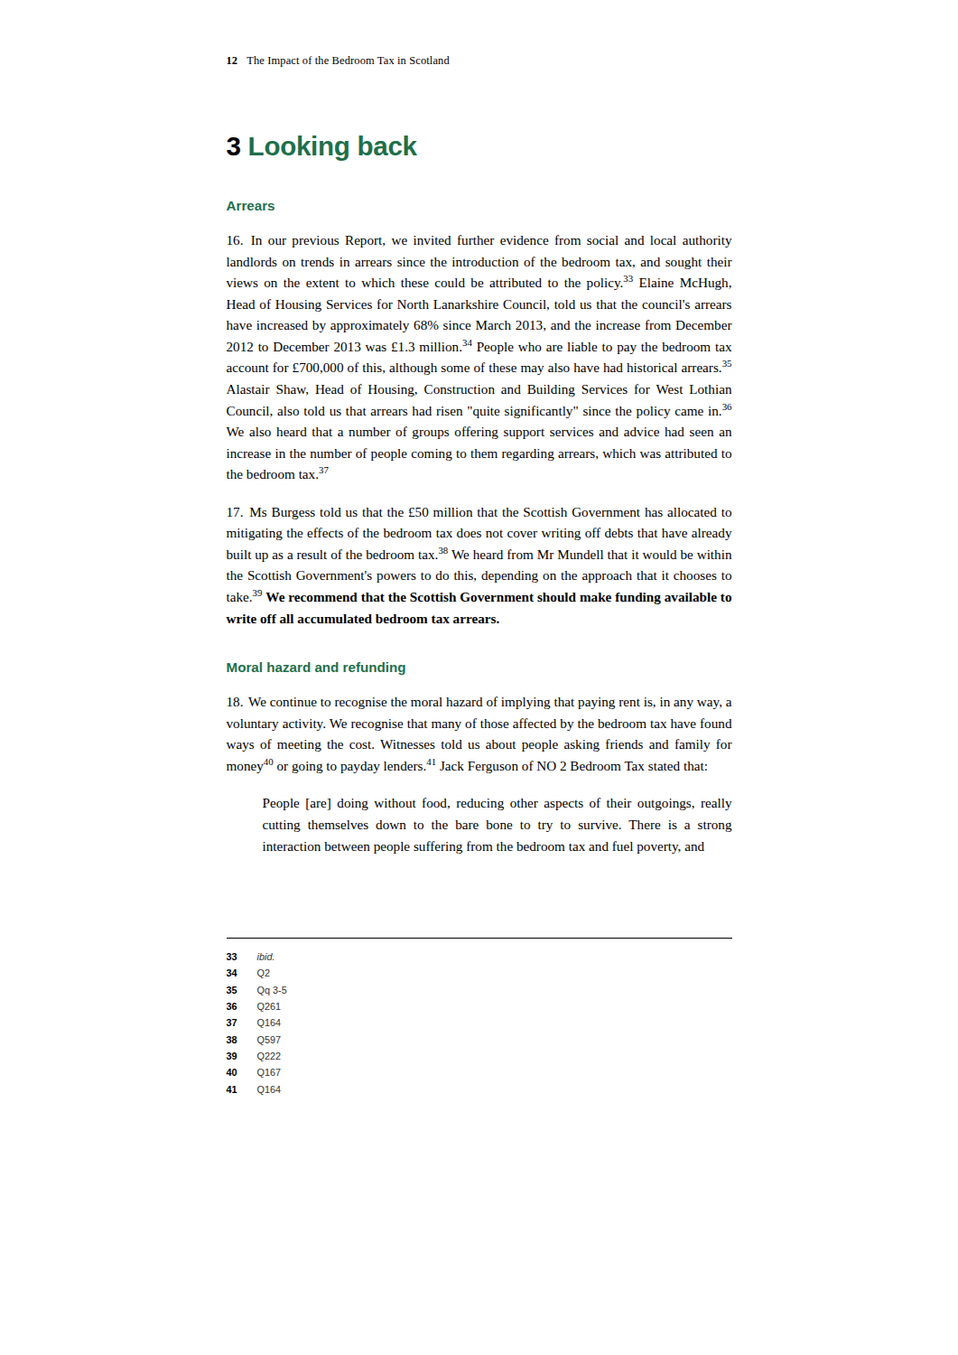12 The Impact of the Bedroom Tax in Scotland
3 Looking back
Arrears
16. In our previous Report, we invited further evidence from social and local authority landlords on trends in arrears since the introduction of the bedroom tax, and sought their views on the extent to which these could be attributed to the policy.33 Elaine McHugh, Head of Housing Services for North Lanarkshire Council, told us that the council's arrears have increased by approximately 68% since March 2013, and the increase from December 2012 to December 2013 was £1.3 million.34 People who are liable to pay the bedroom tax account for £700,000 of this, although some of these may also have had historical arrears.35 Alastair Shaw, Head of Housing, Construction and Building Services for West Lothian Council, also told us that arrears had risen "quite significantly" since the policy came in.36 We also heard that a number of groups offering support services and advice had seen an increase in the number of people coming to them regarding arrears, which was attributed to the bedroom tax.37
17. Ms Burgess told us that the £50 million that the Scottish Government has allocated to mitigating the effects of the bedroom tax does not cover writing off debts that have already built up as a result of the bedroom tax.38 We heard from Mr Mundell that it would be within the Scottish Government's powers to do this, depending on the approach that it chooses to take.39 We recommend that the Scottish Government should make funding available to write off all accumulated bedroom tax arrears.
Moral hazard and refunding
18. We continue to recognise the moral hazard of implying that paying rent is, in any way, a voluntary activity. We recognise that many of those affected by the bedroom tax have found ways of meeting the cost. Witnesses told us about people asking friends and family for money40 or going to payday lenders.41 Jack Ferguson of NO 2 Bedroom Tax stated that:
People [are] doing without food, reducing other aspects of their outgoings, really cutting themselves down to the bare bone to try to survive. There is a strong interaction between people suffering from the bedroom tax and fuel poverty, and
| 33 | ibid. |
| 34 | Q2 |
| 35 | Qq 3-5 |
| 36 | Q261 |
| 37 | Q164 |
| 38 | Q597 |
| 39 | Q222 |
| 40 | Q167 |
| 41 | Q164 |